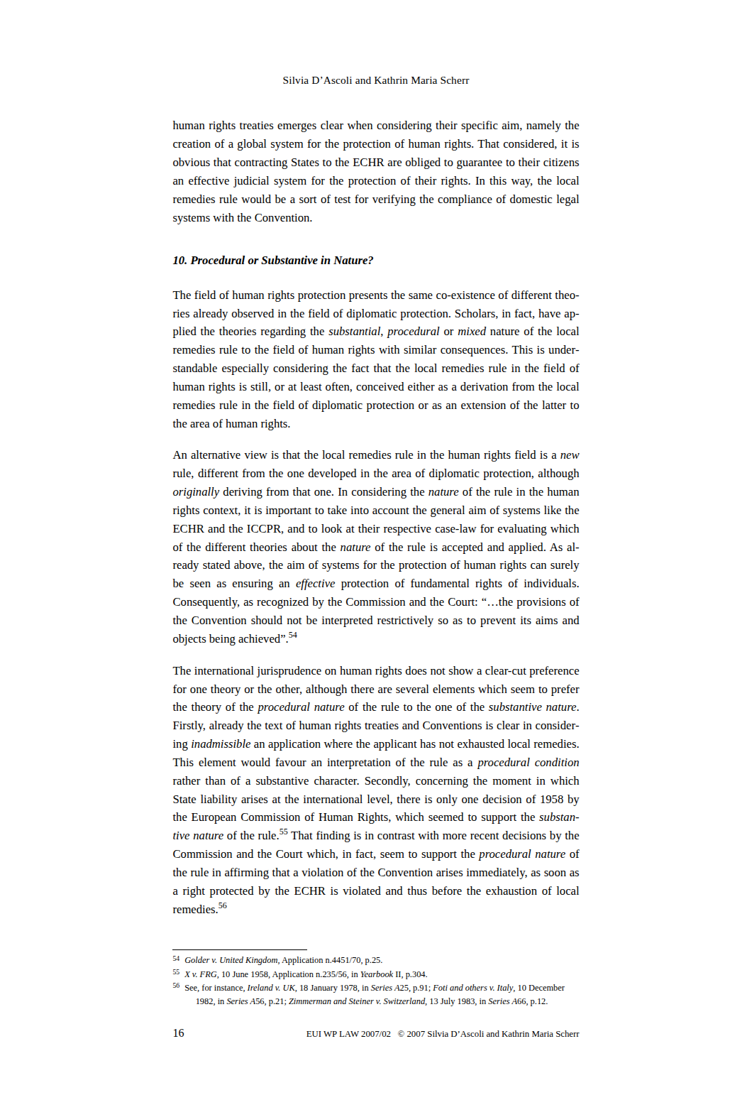Silvia D’Ascoli and Kathrin Maria Scherr
human rights treaties emerges clear when considering their specific aim, namely the creation of a global system for the protection of human rights. That considered, it is obvious that contracting States to the ECHR are obliged to guarantee to their citizens an effective judicial system for the protection of their rights. In this way, the local remedies rule would be a sort of test for verifying the compliance of domestic legal systems with the Convention.
10. Procedural or Substantive in Nature?
The field of human rights protection presents the same co-existence of different theories already observed in the field of diplomatic protection. Scholars, in fact, have applied the theories regarding the substantial, procedural or mixed nature of the local remedies rule to the field of human rights with similar consequences. This is understandable especially considering the fact that the local remedies rule in the field of human rights is still, or at least often, conceived either as a derivation from the local remedies rule in the field of diplomatic protection or as an extension of the latter to the area of human rights.
An alternative view is that the local remedies rule in the human rights field is a new rule, different from the one developed in the area of diplomatic protection, although originally deriving from that one. In considering the nature of the rule in the human rights context, it is important to take into account the general aim of systems like the ECHR and the ICCPR, and to look at their respective case-law for evaluating which of the different theories about the nature of the rule is accepted and applied. As already stated above, the aim of systems for the protection of human rights can surely be seen as ensuring an effective protection of fundamental rights of individuals. Consequently, as recognized by the Commission and the Court: “…the provisions of the Convention should not be interpreted restrictively so as to prevent its aims and objects being achieved”.54
The international jurisprudence on human rights does not show a clear-cut preference for one theory or the other, although there are several elements which seem to prefer the theory of the procedural nature of the rule to the one of the substantive nature. Firstly, already the text of human rights treaties and Conventions is clear in considering inadmissible an application where the applicant has not exhausted local remedies. This element would favour an interpretation of the rule as a procedural condition rather than of a substantive character. Secondly, concerning the moment in which State liability arises at the international level, there is only one decision of 1958 by the European Commission of Human Rights, which seemed to support the substantive nature of the rule.55 That finding is in contrast with more recent decisions by the Commission and the Court which, in fact, seem to support the procedural nature of the rule in affirming that a violation of the Convention arises immediately, as soon as a right protected by the ECHR is violated and thus before the exhaustion of local remedies.56
54 Golder v. United Kingdom, Application n.4451/70, p.25.
55 X v. FRG, 10 June 1958, Application n.235/56, in Yearbook II, p.304.
56 See, for instance, Ireland v. UK, 18 January 1978, in Series A25, p.91; Foti and others v. Italy, 10 December
1982, in Series A56, p.21; Zimmerman and Steiner v. Switzerland, 13 July 1983, in Series A66, p.12.
16
EUI WP LAW 2007/02 © 2007 Silvia D’Ascoli and Kathrin Maria Scherr